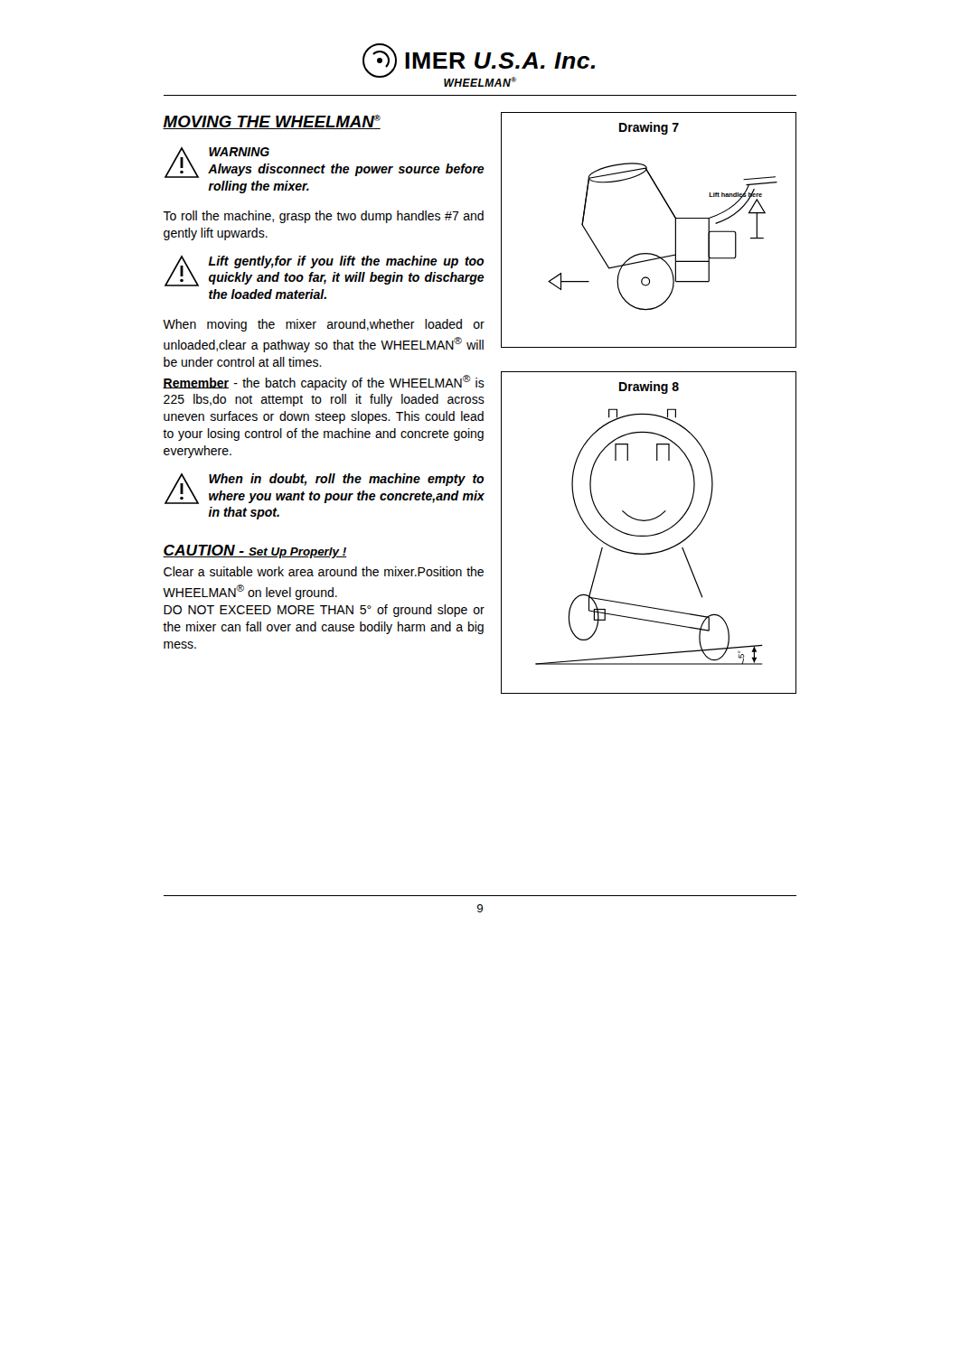IMER U.S.A. Inc.
WHEELMAN®
MOVING THE WHEELMAN®
WARNING
Always disconnect the power source before rolling the mixer.
To roll the machine, grasp the two dump handles #7 and gently lift upwards.
Lift gently,for if you lift the machine up too quickly and too far, it will begin to discharge the loaded material.
When moving the mixer around,whether loaded or unloaded,clear a pathway so that the WHEELMAN® will be under control at all times.
Remember - the batch capacity of the WHEELMAN® is 225 lbs,do not attempt to roll it fully loaded across uneven surfaces or down steep slopes. This could lead to your losing control of the machine and concrete going everywhere.
When in doubt, roll the machine empty to where you want to pour the concrete,and mix in that spot.
CAUTION - Set Up Properly !
Clear a suitable work area around the mixer.Position the WHEELMAN® on level ground.
DO NOT EXCEED MORE THAN 5° of ground slope or the mixer can fall over and cause bodily harm and a big mess.
Drawing 7
Lift handles here
Drawing 8
5°
9